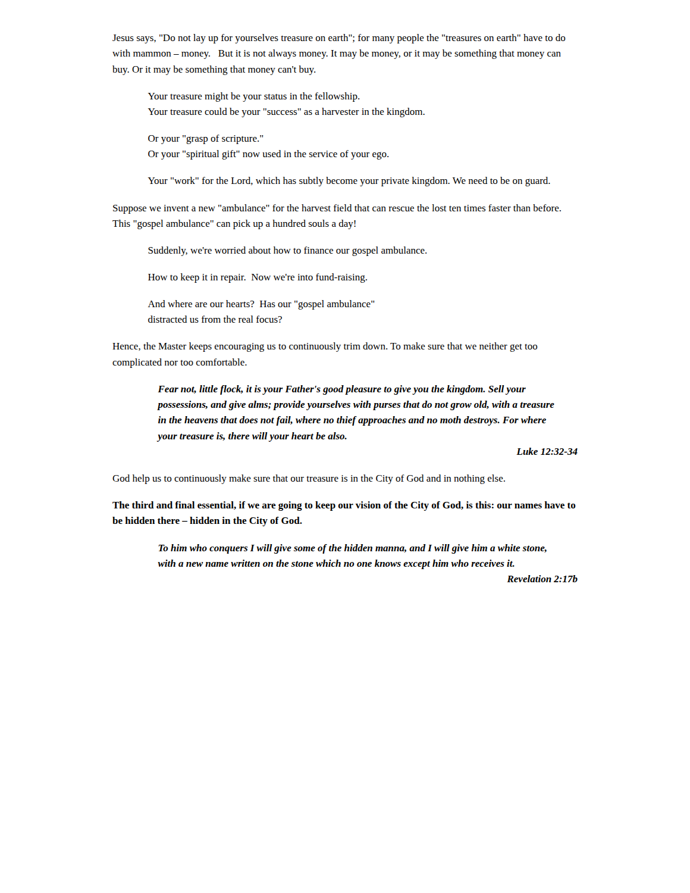Jesus says, "Do not lay up for yourselves treasure on earth"; for many people the "treasures on earth" have to do with mammon – money. But it is not always money. It may be money, or it may be something that money can buy. Or it may be something that money can't buy.
Your treasure might be your status in the fellowship.
Your treasure could be your "success" as a harvester in the kingdom.
Or your "grasp of scripture."
Or your "spiritual gift" now used in the service of your ego.
Your "work" for the Lord, which has subtly become your private kingdom. We need to be on guard.
Suppose we invent a new "ambulance" for the harvest field that can rescue the lost ten times faster than before. This "gospel ambulance" can pick up a hundred souls a day!
Suddenly, we're worried about how to finance our gospel ambulance.
How to keep it in repair. Now we're into fund-raising.
And where are our hearts? Has our "gospel ambulance"
distracted us from the real focus?
Hence, the Master keeps encouraging us to continuously trim down. To make sure that we neither get too complicated nor too comfortable.
Fear not, little flock, it is your Father's good pleasure to give you the kingdom. Sell your possessions, and give alms; provide yourselves with purses that do not grow old, with a treasure in the heavens that does not fail, where no thief approaches and no moth destroys. For where your treasure is, there will your heart be also.
Luke 12:32-34
God help us to continuously make sure that our treasure is in the City of God and in nothing else.
The third and final essential, if we are going to keep our vision of the City of God, is this: our names have to be hidden there – hidden in the City of God.
To him who conquers I will give some of the hidden manna, and I will give him a white stone, with a new name written on the stone which no one knows except him who receives it.
Revelation 2:17b